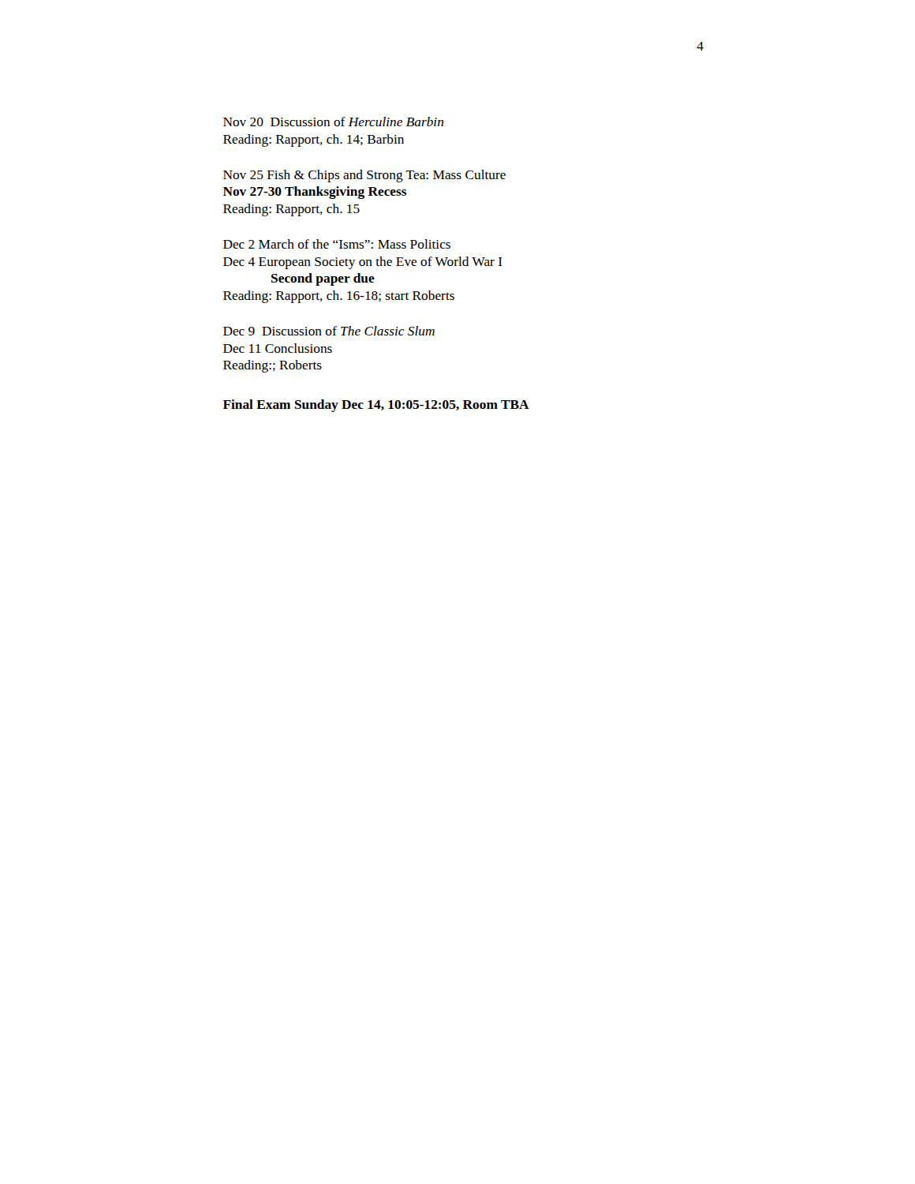4
Nov 20 Discussion of Herculine Barbin
Reading: Rapport, ch. 14; Barbin
Nov 25 Fish & Chips and Strong Tea: Mass Culture
Nov 27-30 Thanksgiving Recess
Reading: Rapport, ch. 15
Dec 2 March of the “Isms”: Mass Politics
Dec 4 European Society on the Eve of World War I
Second paper due
Reading: Rapport, ch. 16-18; start Roberts
Dec 9 Discussion of The Classic Slum
Dec 11 Conclusions
Reading:; Roberts
Final Exam Sunday Dec 14, 10:05-12:05, Room TBA